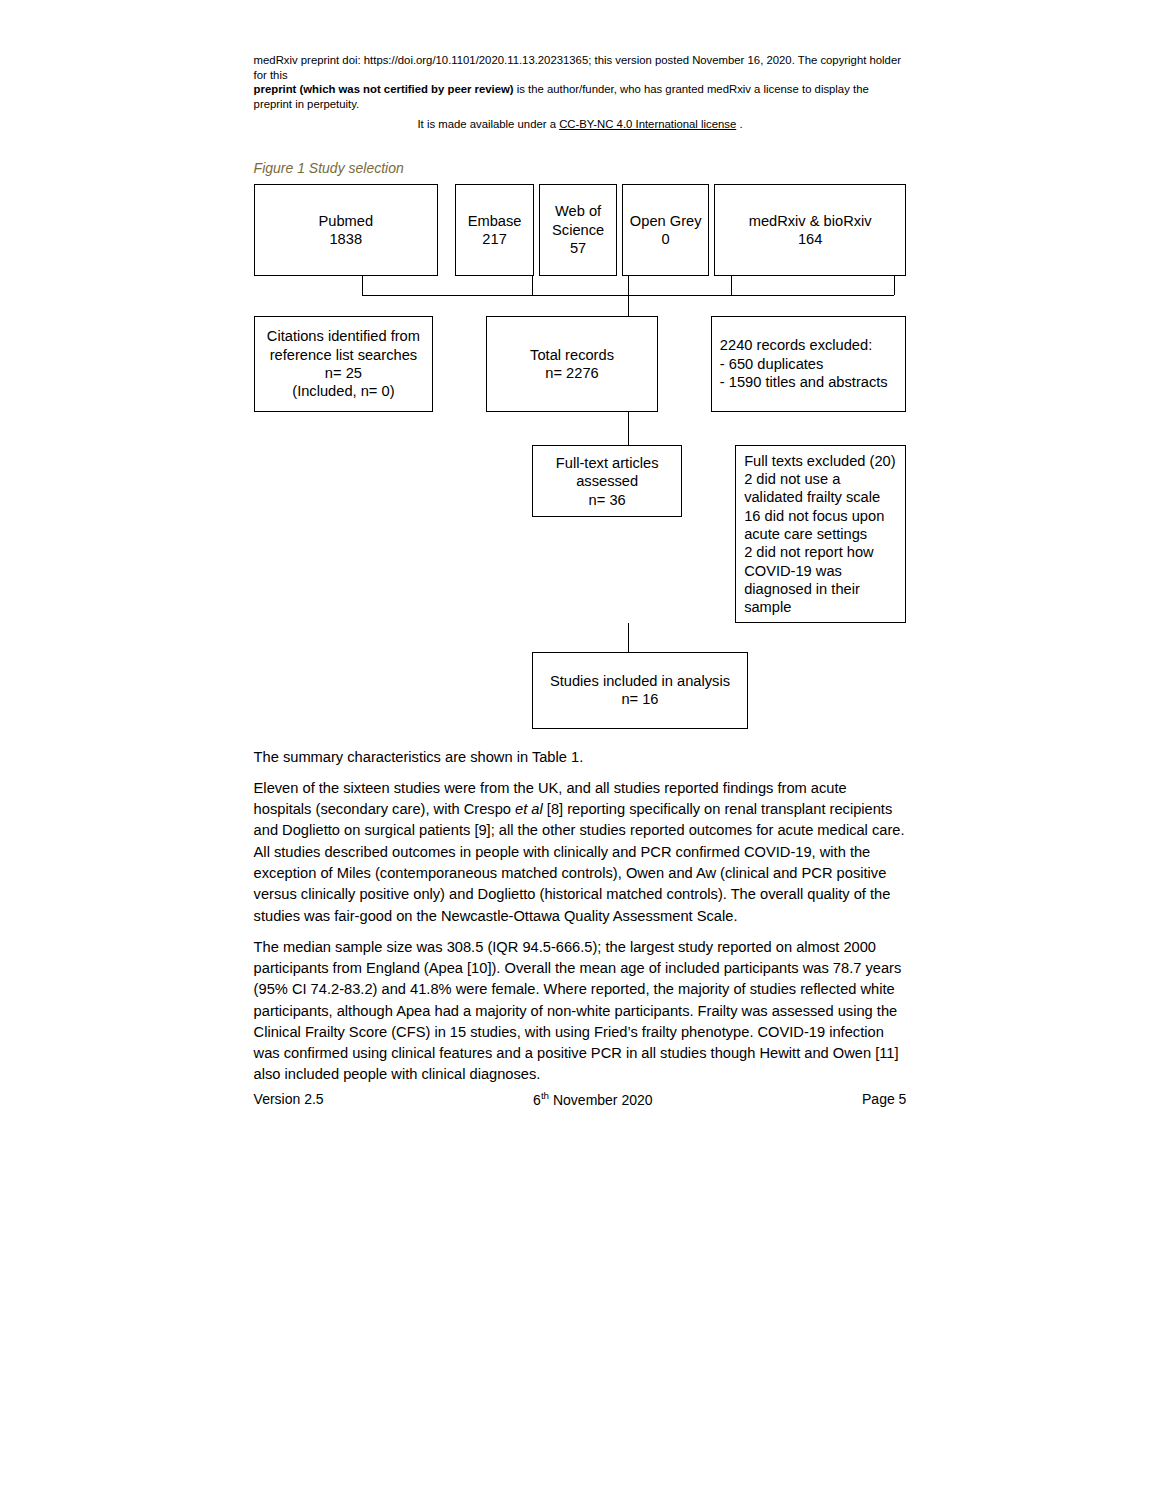medRxiv preprint doi: https://doi.org/10.1101/2020.11.13.20231365; this version posted November 16, 2020. The copyright holder for this
preprint (which was not certified by peer review) is the author/funder, who has granted medRxiv a license to display the preprint in perpetuity.
It is made available under a CC-BY-NC 4.0 International license .
Figure 1 Study selection
Pubmed
1838
Embase
217
Web of Science
57
Open Grey
0
medRxiv & bioRxiv
164
Citations identified from reference list searches
n= 25
(Included, n= 0)
Total records
n= 2276
2240 records excluded:
- 650 duplicates
- 1590 titles and abstracts
Full-text articles assessed
n= 36
Full texts excluded (20)
2 did not use a validated frailty scale
16 did not focus upon acute care settings
2 did not report how COVID-19 was diagnosed in their sample
Studies included in analysis
n= 16
The summary characteristics are shown in Table 1.
Eleven of the sixteen studies were from the UK, and all studies reported findings from acute hospitals (secondary care), with Crespo et al [8] reporting specifically on renal transplant recipients and Doglietto on surgical patients [9]; all the other studies reported outcomes for acute medical care. All studies described outcomes in people with clinically and PCR confirmed COVID-19, with the exception of Miles (contemporaneous matched controls), Owen and Aw (clinical and PCR positive versus clinically positive only) and Doglietto (historical matched controls). The overall quality of the studies was fair-good on the Newcastle-Ottawa Quality Assessment Scale.
The median sample size was 308.5 (IQR 94.5-666.5); the largest study reported on almost 2000 participants from England (Apea [10]). Overall the mean age of included participants was 78.7 years (95% CI 74.2-83.2) and 41.8% were female. Where reported, the majority of studies reflected white participants, although Apea had a majority of non-white participants. Frailty was assessed using the Clinical Frailty Score (CFS) in 15 studies, with using Fried’s frailty phenotype. COVID-19 infection was confirmed using clinical features and a positive PCR in all studies though Hewitt and Owen [11] also included people with clinical diagnoses.
Version 2.5
6th November 2020
Page 5